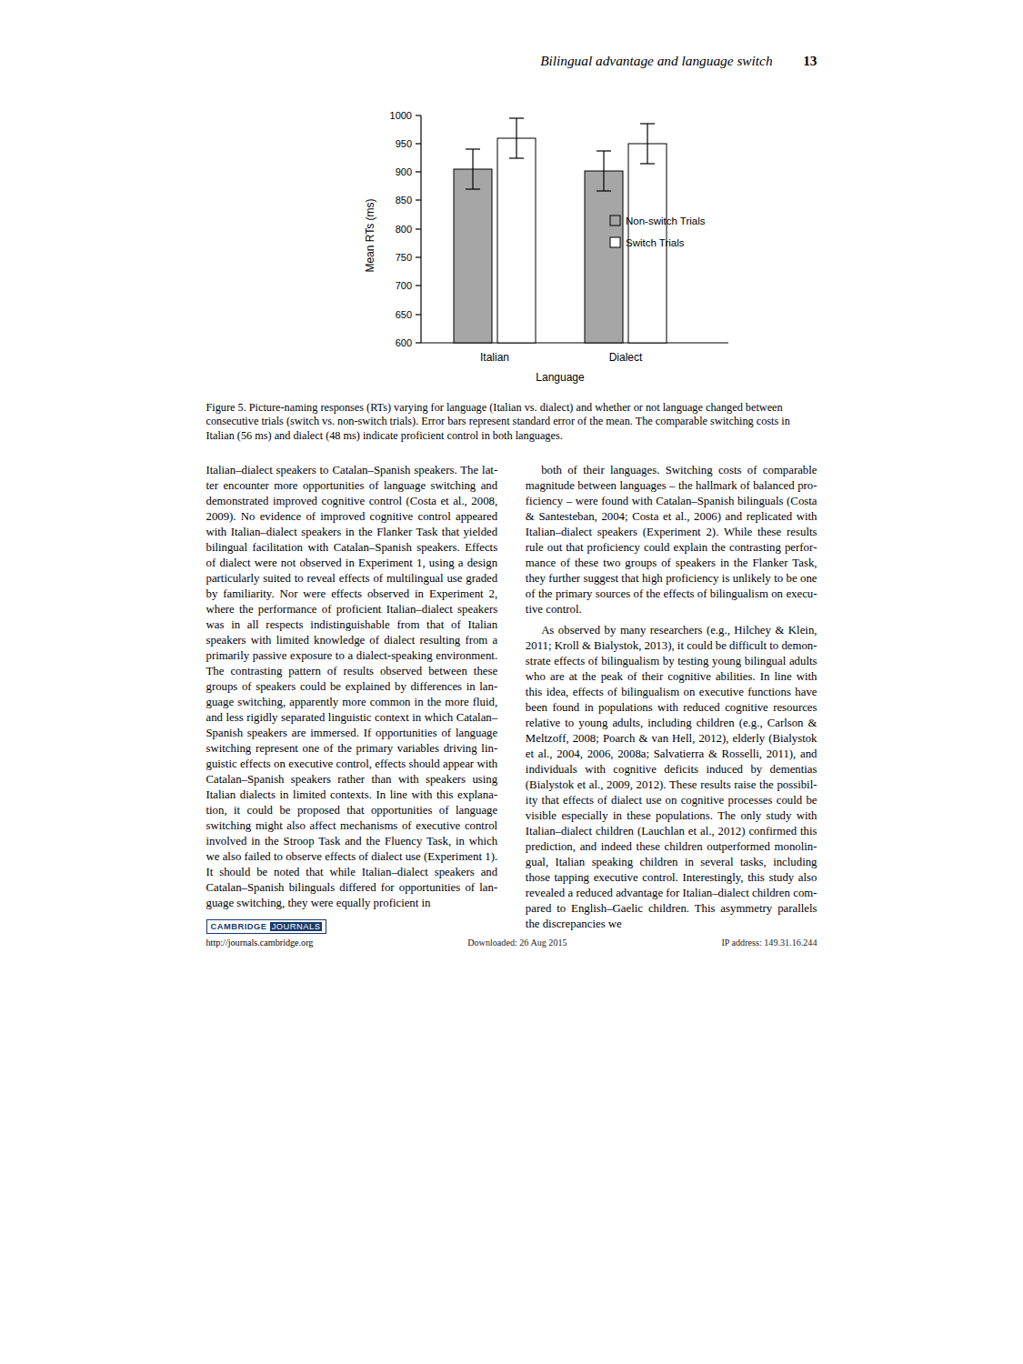Bilingual advantage and language switch 13
1000 950 900 850 800 750 700 650 600 Mean RTs (ms) Italian Dialect Language Non-switch Trials Switch Trials
Figure 5. Picture-naming responses (RTs) varying for language (Italian vs. dialect) and whether or not language changed between consecutive trials (switch vs. non-switch trials). Error bars represent standard error of the mean. The comparable switching costs in Italian (56 ms) and dialect (48 ms) indicate proficient control in both languages.
Italian–dialect speakers to Catalan–Spanish speakers. The latter encounter more opportunities of language switching and demonstrated improved cognitive control (Costa et al., 2008, 2009). No evidence of improved cognitive control appeared with Italian–dialect speakers in the Flanker Task that yielded bilingual facilitation with Catalan–Spanish speakers. Effects of dialect were not observed in Experiment 1, using a design particularly suited to reveal effects of multilingual use graded by familiarity. Nor were effects observed in Experiment 2, where the performance of proficient Italian–dialect speakers was in all respects indistinguishable from that of Italian speakers with limited knowledge of dialect resulting from a primarily passive exposure to a dialect-speaking environment. The contrasting pattern of results observed between these groups of speakers could be explained by differences in language switching, apparently more common in the more fluid, and less rigidly separated linguistic context in which Catalan–Spanish speakers are immersed. If opportunities of language switching represent one of the primary variables driving linguistic effects on executive control, effects should appear with Catalan–Spanish speakers rather than with speakers using Italian dialects in limited contexts. In line with this explanation, it could be proposed that opportunities of language switching might also affect mechanisms of executive control involved in the Stroop Task and the Fluency Task, in which we also failed to observe effects of dialect use (Experiment 1). It should be noted that while Italian–dialect speakers and Catalan–Spanish bilinguals differed for opportunities of language switching, they were equally proficient in
both of their languages. Switching costs of comparable magnitude between languages – the hallmark of balanced proficiency – were found with Catalan–Spanish bilinguals (Costa & Santesteban, 2004; Costa et al., 2006) and replicated with Italian–dialect speakers (Experiment 2). While these results rule out that proficiency could explain the contrasting performance of these two groups of speakers in the Flanker Task, they further suggest that high proficiency is unlikely to be one of the primary sources of the effects of bilingualism on executive control.
As observed by many researchers (e.g., Hilchey & Klein, 2011; Kroll & Bialystok, 2013), it could be difficult to demonstrate effects of bilingualism by testing young bilingual adults who are at the peak of their cognitive abilities. In line with this idea, effects of bilingualism on executive functions have been found in populations with reduced cognitive resources relative to young adults, including children (e.g., Carlson & Meltzoff, 2008; Poarch & van Hell, 2012), elderly (Bialystok et al., 2004, 2006, 2008a; Salvatierra & Rosselli, 2011), and individuals with cognitive deficits induced by dementias (Bialystok et al., 2009, 2012). These results raise the possibility that effects of dialect use on cognitive processes could be visible especially in these populations. The only study with Italian–dialect children (Lauchlan et al., 2012) confirmed this prediction, and indeed these children outperformed monolingual, Italian speaking children in several tasks, including those tapping executive control. Interestingly, this study also revealed a reduced advantage for Italian–dialect children compared to English–Gaelic children. This asymmetry parallels the discrepancies we
CAMBRIDGE JOURNALS
http://journals.cambridge.org Downloaded: 26 Aug 2015 IP address: 149.31.16.244